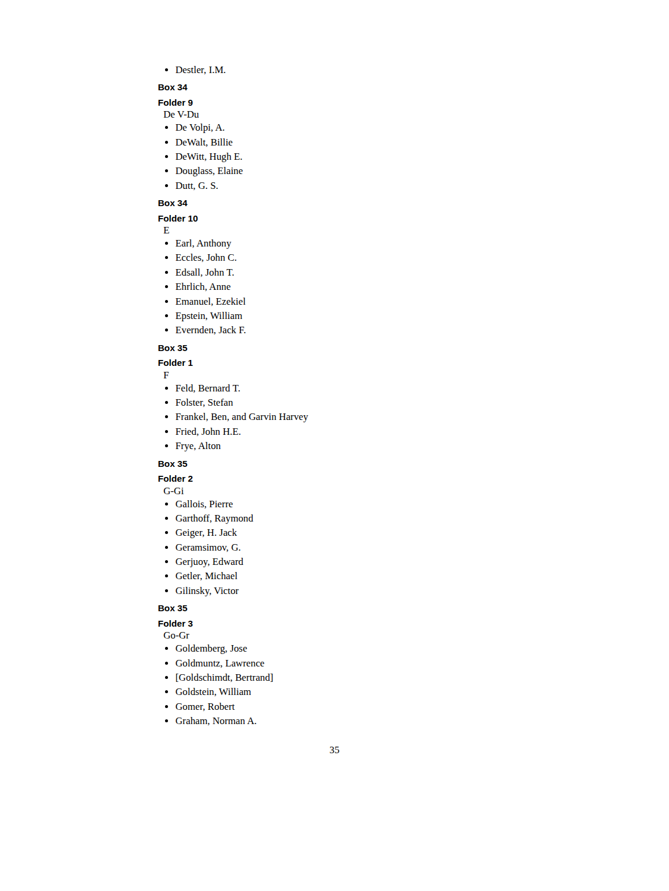Destler, I.M.
Box 34
Folder 9
De V-Du
De Volpi, A.
DeWalt, Billie
DeWitt, Hugh E.
Douglass, Elaine
Dutt, G. S.
Box 34
Folder 10
E
Earl, Anthony
Eccles, John C.
Edsall, John T.
Ehrlich, Anne
Emanuel, Ezekiel
Epstein, William
Evernden, Jack F.
Box 35
Folder 1
F
Feld, Bernard T.
Folster, Stefan
Frankel, Ben, and Garvin Harvey
Fried, John H.E.
Frye, Alton
Box 35
Folder 2
G-Gi
Gallois, Pierre
Garthoff, Raymond
Geiger, H. Jack
Geramsimov, G.
Gerjuoy, Edward
Getler, Michael
Gilinsky, Victor
Box 35
Folder 3
Go-Gr
Goldemberg, Jose
Goldmuntz, Lawrence
[Goldschimdt, Bertrand]
Goldstein, William
Gomer, Robert
Graham, Norman A.
35